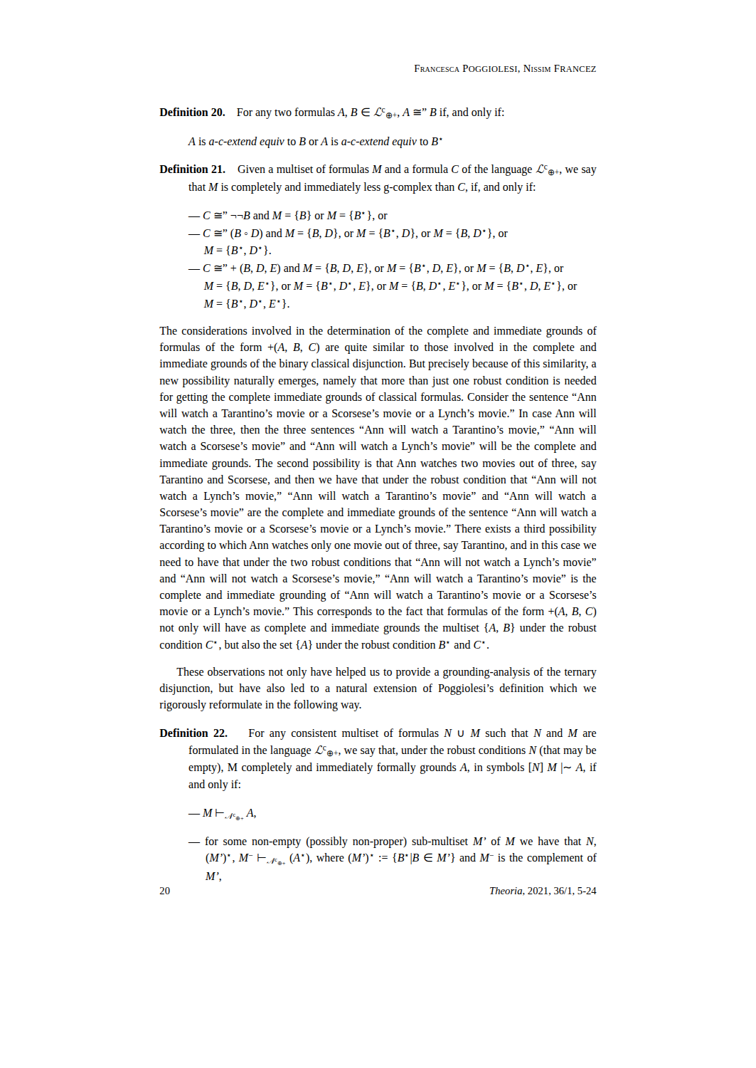Francesca POGGIOLESI, Nissim FRANCEZ
Definition 20. For any two formulas A, B ∈ ℒc⊕+, A ≅” B if, and only if:
A is a-c-extend equiv to B or A is a-c-extend equiv to B⋆
Definition 21. Given a multiset of formulas M and a formula C of the language ℒc⊕+, we say that M is completely and immediately less g-complex than C, if, and only if:
— C ≅” ¬¬B and M = {B} or M = {B⋆}, or
— C ≅” (B ◦ D) and M = {B, D}, or M = {B⋆, D}, or M = {B, D⋆}, or
M = {B⋆, D⋆}.
— C ≅” + (B, D, E) and M = {B, D, E}, or M = {B⋆, D, E}, or M = {B, D⋆, E}, or
M = {B, D, E⋆}, or M = {B⋆, D⋆, E}, or M = {B, D⋆, E⋆}, or M = {B⋆, D, E⋆}, or
M = {B⋆, D⋆, E⋆}.
The considerations involved in the determination of the complete and immediate grounds of formulas of the form +(A, B, C) are quite similar to those involved in the complete and immediate grounds of the binary classical disjunction. But precisely because of this similarity, a new possibility naturally emerges, namely that more than just one robust condition is needed for getting the complete immediate grounds of classical formulas. Consider the sentence “Ann will watch a Tarantino’s movie or a Scorsese’s movie or a Lynch’s movie.” In case Ann will watch the three, then the three sentences “Ann will watch a Tarantino’s movie,” “Ann will watch a Scorsese’s movie” and “Ann will watch a Lynch’s movie” will be the complete and immediate grounds. The second possibility is that Ann watches two movies out of three, say Tarantino and Scorsese, and then we have that under the robust condition that “Ann will not watch a Lynch’s movie,” “Ann will watch a Tarantino’s movie” and “Ann will watch a Scorsese’s movie” are the complete and immediate grounds of the sentence “Ann will watch a Tarantino’s movie or a Scorsese’s movie or a Lynch’s movie.” There exists a third possibility according to which Ann watches only one movie out of three, say Tarantino, and in this case we need to have that under the two robust conditions that “Ann will not watch a Lynch’s movie” and “Ann will not watch a Scorsese’s movie,” “Ann will watch a Tarantino’s movie” is the complete and immediate grounding of “Ann will watch a Tarantino’s movie or a Scorsese’s movie or a Lynch’s movie.” This corresponds to the fact that formulas of the form +(A, B, C) not only will have as complete and immediate grounds the multiset {A, B} under the robust condition C⋆, but also the set {A} under the robust condition B⋆ and C⋆.
These observations not only have helped us to provide a grounding-analysis of the ternary disjunction, but have also led to a natural extension of Poggiolesi’s definition which we rigorously reformulate in the following way.
Definition 22. For any consistent multiset of formulas N ∪ M such that N and M are formulated in the language ℒc⊕+, we say that, under the robust conditions N (that may be empty), M completely and immediately formally grounds A, in symbols [N] M |∼ A, if and only if:
— M ⊢𝒩c⊕+ A,
— for some non-empty (possibly non-proper) sub-multiset M’ of M we have that N, (M’)⋆, M− ⊢𝒩c⊕+ (A⋆), where (M’)⋆ := {B⋆|B ∈ M’} and M− is the complement of M’,
20
Theoria, 2021, 36/1, 5-24